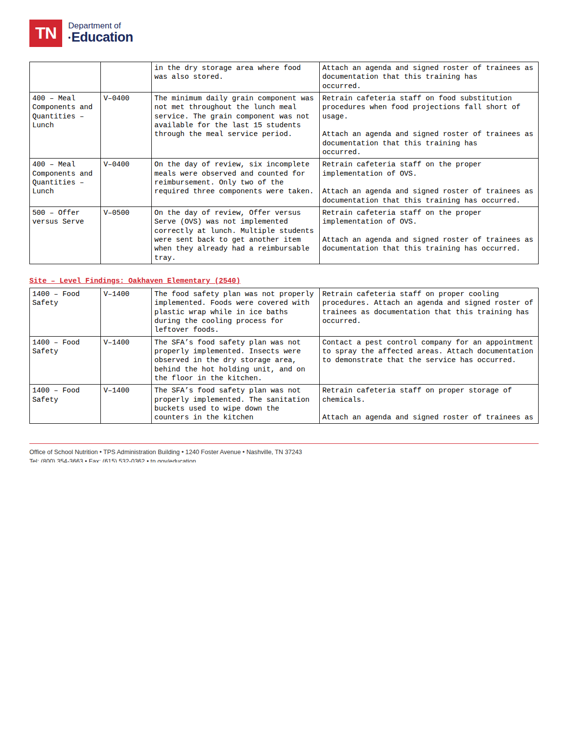TN
Department of
Education
| | | in the dry storage area where food was also stored. | Attach an agenda and signed roster of trainees as documentation that this training has occurred. |
| 400 – Meal Components and Quantities – Lunch | V–0400 | The minimum daily grain component was not met throughout the lunch meal service. The grain component was not available for the last 15 students through the meal service period. | Retrain cafeteria staff on food substitution procedures when food projections fall short of usage. Attach an agenda and signed roster of trainees as documentation that this training has occurred. |
| 400 – Meal Components and Quantities – Lunch | V–0400 | On the day of review, six incomplete meals were observed and counted for reimbursement. Only two of the required three components were taken. | Retrain cafeteria staff on the proper implementation of OVS. Attach an agenda and signed roster of trainees as documentation that this training has occurred. |
| 500 – Offer versus Serve | V–0500 | On the day of review, Offer versus Serve (OVS) was not implemented correctly at lunch. Multiple students were sent back to get another item when they already had a reimbursable tray. | Retrain cafeteria staff on the proper implementation of OVS. Attach an agenda and signed roster of trainees as documentation that this training has occurred. |
Site – Level Findings: Oakhaven Elementary (2540)
| 1400 – Food Safety | V–1400 | The food safety plan was not properly implemented. Foods were covered with plastic wrap while in ice baths during the cooling process for leftover foods. | Retrain cafeteria staff on proper cooling procedures. Attach an agenda and signed roster of trainees as documentation that this training has occurred. |
| 1400 – Food Safety | V–1400 | The SFA’s food safety plan was not properly implemented. Insects were observed in the dry storage area, behind the hot holding unit, and on the floor in the kitchen. | Contact a pest control company for an appointment to spray the affected areas. Attach documentation to demonstrate that the service has occurred. |
| 1400 – Food Safety | V–1400 | The SFA’s food safety plan was not properly implemented. The sanitation buckets used to wipe down the counters in the kitchen | Retrain cafeteria staff on proper storage of chemicals. Attach an agenda and signed roster of trainees as |
Office of School Nutrition • TPS Administration Building • 1240 Foster Avenue • Nashville, TN 37243
Tel: (800) 354-3663 • Fax: (615) 532-0362 • tn.gov/education